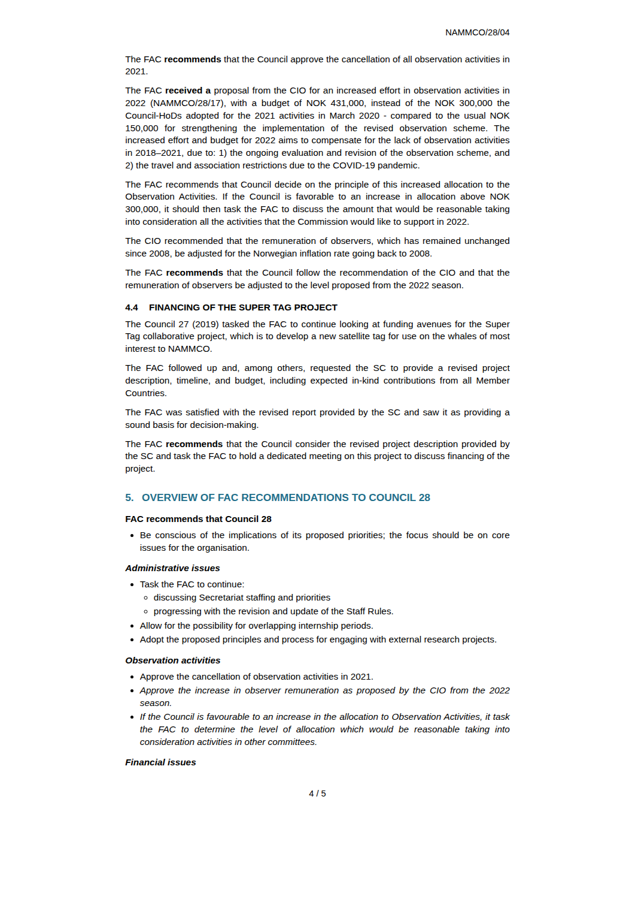NAMMCO/28/04
The FAC recommends that the Council approve the cancellation of all observation activities in 2021.
The FAC received a proposal from the CIO for an increased effort in observation activities in 2022 (NAMMCO/28/17), with a budget of NOK 431,000, instead of the NOK 300,000 the Council-HoDs adopted for the 2021 activities in March 2020 - compared to the usual NOK 150,000 for strengthening the implementation of the revised observation scheme. The increased effort and budget for 2022 aims to compensate for the lack of observation activities in 2018–2021, due to: 1) the ongoing evaluation and revision of the observation scheme, and 2) the travel and association restrictions due to the COVID-19 pandemic.
The FAC recommends that Council decide on the principle of this increased allocation to the Observation Activities. If the Council is favorable to an increase in allocation above NOK 300,000, it should then task the FAC to discuss the amount that would be reasonable taking into consideration all the activities that the Commission would like to support in 2022.
The CIO recommended that the remuneration of observers, which has remained unchanged since 2008, be adjusted for the Norwegian inflation rate going back to 2008.
The FAC recommends that the Council follow the recommendation of the CIO and that the remuneration of observers be adjusted to the level proposed from the 2022 season.
4.4 FINANCING OF THE SUPER TAG PROJECT
The Council 27 (2019) tasked the FAC to continue looking at funding avenues for the Super Tag collaborative project, which is to develop a new satellite tag for use on the whales of most interest to NAMMCO.
The FAC followed up and, among others, requested the SC to provide a revised project description, timeline, and budget, including expected in-kind contributions from all Member Countries.
The FAC was satisfied with the revised report provided by the SC and saw it as providing a sound basis for decision-making.
The FAC recommends that the Council consider the revised project description provided by the SC and task the FAC to hold a dedicated meeting on this project to discuss financing of the project.
5. OVERVIEW OF FAC RECOMMENDATIONS TO COUNCIL 28
FAC recommends that Council 28
Be conscious of the implications of its proposed priorities; the focus should be on core issues for the organisation.
Administrative issues
Task the FAC to continue:
discussing Secretariat staffing and priorities
progressing with the revision and update of the Staff Rules.
Allow for the possibility for overlapping internship periods.
Adopt the proposed principles and process for engaging with external research projects.
Observation activities
Approve the cancellation of observation activities in 2021.
Approve the increase in observer remuneration as proposed by the CIO from the 2022 season.
If the Council is favourable to an increase in the allocation to Observation Activities, it task the FAC to determine the level of allocation which would be reasonable taking into consideration activities in other committees.
Financial issues
4 / 5